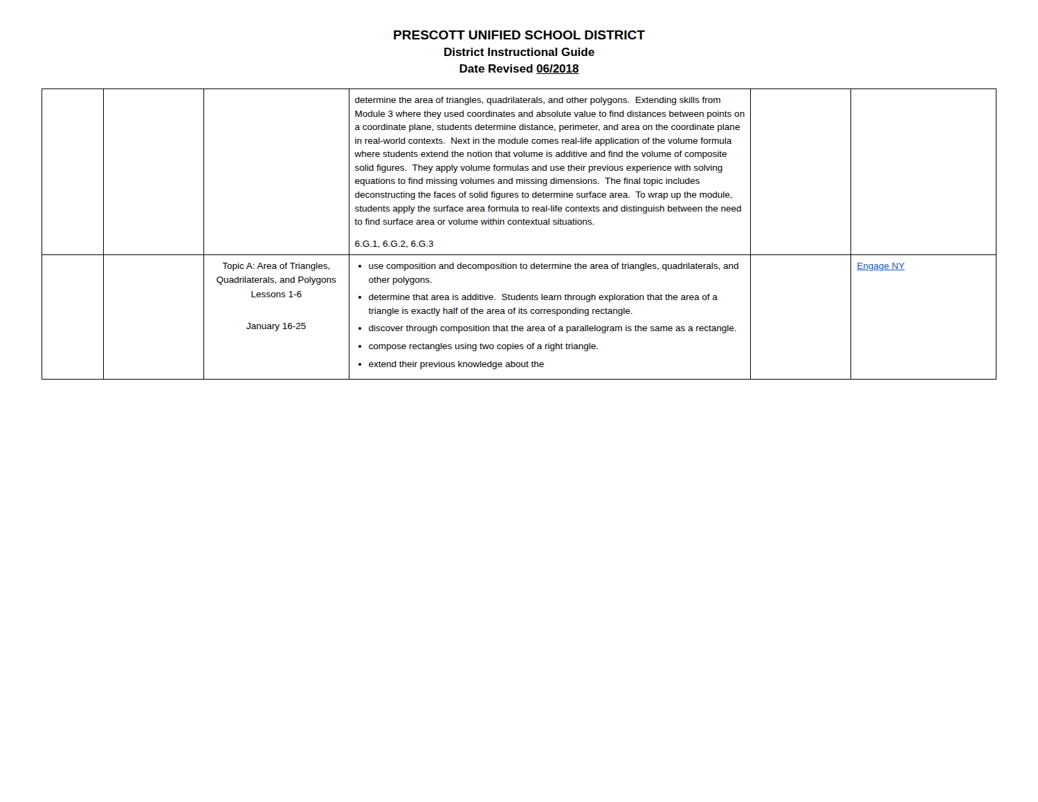PRESCOTT UNIFIED SCHOOL DISTRICT
District Instructional Guide
Date Revised 06/2018
| | | | determine the area of triangles, quadrilaterals, and other polygons. Extending skills from Module 3 where they used coordinates and absolute value to find distances between points on a coordinate plane, students determine distance, perimeter, and area on the coordinate plane in real-world contexts. Next in the module comes real-life application of the volume formula where students extend the notion that volume is additive and find the volume of composite solid figures. They apply volume formulas and use their previous experience with solving equations to find missing volumes and missing dimensions. The final topic includes deconstructing the faces of solid figures to determine surface area. To wrap up the module, students apply the surface area formula to real-life contexts and distinguish between the need to find surface area or volume within contextual situations. 6.G.1, 6.G.2, 6.G.3 | | |
| | | Topic A: Area of Triangles, Quadrilaterals, and Polygons Lessons 1-6 January 16-25 | use composition and decomposition to determine the area of triangles, quadrilaterals, and other polygons. determine that area is additive. Students learn through exploration that the area of a triangle is exactly half of the area of its corresponding rectangle. discover through composition that the area of a parallelogram is the same as a rectangle. compose rectangles using two copies of a right triangle. extend their previous knowledge about the | | Engage NY |